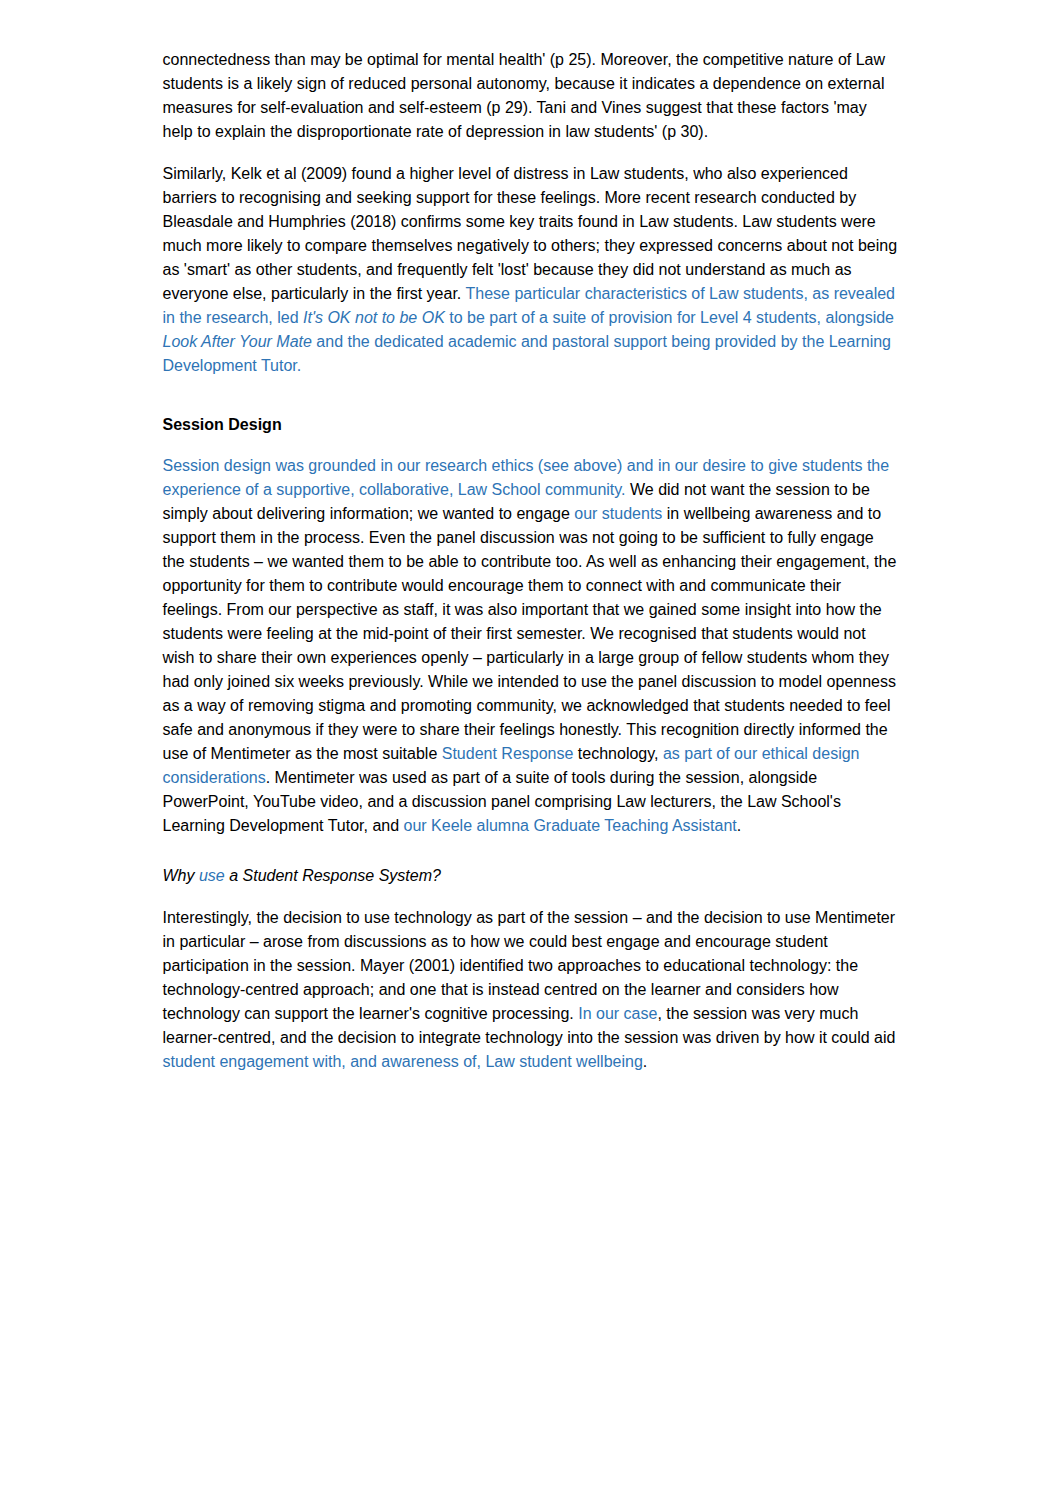connectedness than may be optimal for mental health' (p 25). Moreover, the competitive nature of Law students is a likely sign of reduced personal autonomy, because it indicates a dependence on external measures for self-evaluation and self-esteem (p 29). Tani and Vines suggest that these factors 'may help to explain the disproportionate rate of depression in law students' (p 30).
Similarly, Kelk et al (2009) found a higher level of distress in Law students, who also experienced barriers to recognising and seeking support for these feelings. More recent research conducted by Bleasdale and Humphries (2018) confirms some key traits found in Law students. Law students were much more likely to compare themselves negatively to others; they expressed concerns about not being as 'smart' as other students, and frequently felt 'lost' because they did not understand as much as everyone else, particularly in the first year. These particular characteristics of Law students, as revealed in the research, led It's OK not to be OK to be part of a suite of provision for Level 4 students, alongside Look After Your Mate and the dedicated academic and pastoral support being provided by the Learning Development Tutor.
Session Design
Session design was grounded in our research ethics (see above) and in our desire to give students the experience of a supportive, collaborative, Law School community. We did not want the session to be simply about delivering information; we wanted to engage our students in wellbeing awareness and to support them in the process. Even the panel discussion was not going to be sufficient to fully engage the students – we wanted them to be able to contribute too. As well as enhancing their engagement, the opportunity for them to contribute would encourage them to connect with and communicate their feelings. From our perspective as staff, it was also important that we gained some insight into how the students were feeling at the mid-point of their first semester. We recognised that students would not wish to share their own experiences openly – particularly in a large group of fellow students whom they had only joined six weeks previously. While we intended to use the panel discussion to model openness as a way of removing stigma and promoting community, we acknowledged that students needed to feel safe and anonymous if they were to share their feelings honestly. This recognition directly informed the use of Mentimeter as the most suitable Student Response technology, as part of our ethical design considerations. Mentimeter was used as part of a suite of tools during the session, alongside PowerPoint, YouTube video, and a discussion panel comprising Law lecturers, the Law School's Learning Development Tutor, and our Keele alumna Graduate Teaching Assistant.
Why use a Student Response System?
Interestingly, the decision to use technology as part of the session – and the decision to use Mentimeter in particular – arose from discussions as to how we could best engage and encourage student participation in the session. Mayer (2001) identified two approaches to educational technology: the technology-centred approach; and one that is instead centred on the learner and considers how technology can support the learner's cognitive processing. In our case, the session was very much learner-centred, and the decision to integrate technology into the session was driven by how it could aid student engagement with, and awareness of, Law student wellbeing.